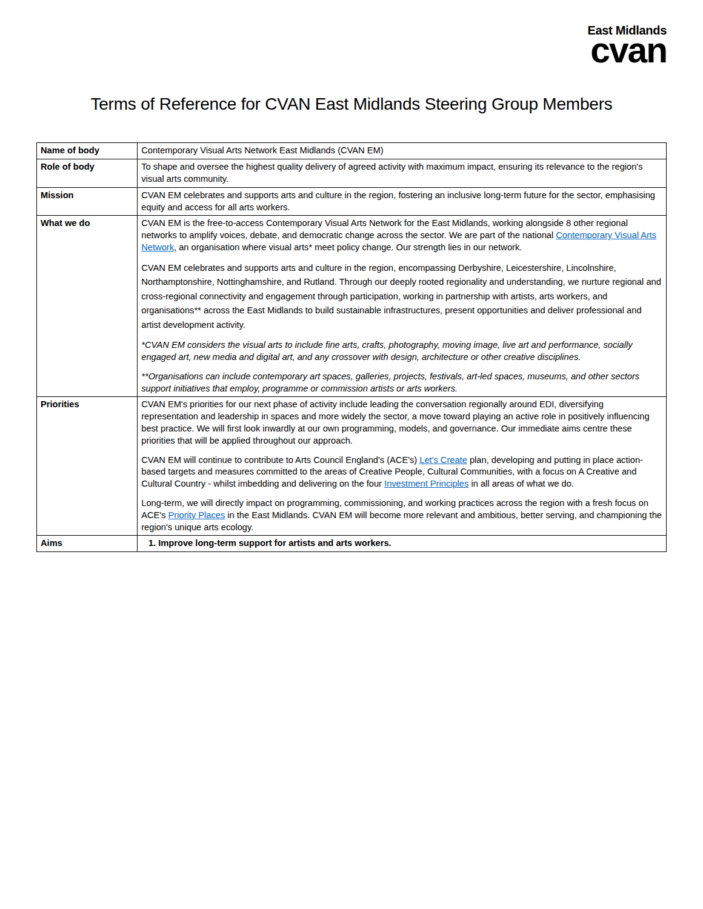East Midlands cvan
Terms of Reference for CVAN East Midlands Steering Group Members
| Name of body | Contemporary Visual Arts Network East Midlands (CVAN EM) |
| Role of body | To shape and oversee the highest quality delivery of agreed activity with maximum impact, ensuring its relevance to the region's visual arts community. |
| Mission | CVAN EM celebrates and supports arts and culture in the region, fostering an inclusive long-term future for the sector, emphasising equity and access for all arts workers. |
| What we do | CVAN EM is the free-to-access Contemporary Visual Arts Network for the East Midlands, working alongside 8 other regional networks to amplify voices, debate, and democratic change across the sector. We are part of the national Contemporary Visual Arts Network , an organisation where visual arts* meet policy change. Our strength lies in our network. CVAN EM celebrates and supports arts and culture in the region, encompassing Derbyshire, Leicestershire, Lincolnshire, Northamptonshire, Nottinghamshire, and Rutland. Through our deeply rooted regionality and understanding, we nurture regional and cross-regional connectivity and engagement through participation, working in partnership with artists, arts workers, and organisations** across the East Midlands to build sustainable infrastructures, present opportunities and deliver professional and artist development activity. *CVAN EM considers the visual arts to include fine arts, crafts, photography, moving image, live art and performance, socially engaged art, new media and digital art, and any crossover with design, architecture or other creative disciplines. **Organisations can include contemporary art spaces, galleries, projects, festivals, art-led spaces, museums, and other sectors support initiatives that employ, programme or commission artists or arts workers. |
| Priorities | CVAN EM's priorities for our next phase of activity include leading the conversation regionally around EDI, diversifying representation and leadership in spaces and more widely the sector, a move toward playing an active role in positively influencing best practice. We will first look inwardly at our own programming, models, and governance. Our immediate aims centre these priorities that will be applied throughout our approach. CVAN EM will continue to contribute to Arts Council England's (ACE's) Let's Create plan, developing and putting in place action-based targets and measures committed to the areas of Creative People, Cultural Communities, with a focus on A Creative and Cultural Country - whilst imbedding and delivering on the four Investment Principles in all areas of what we do. Long-term, we will directly impact on programming, commissioning, and working practices across the region with a fresh focus on ACE's Priority Places in the East Midlands. CVAN EM will become more relevant and ambitious, better serving, and championing the region's unique arts ecology. |
| Aims | Improve long-term support for artists and arts workers. |